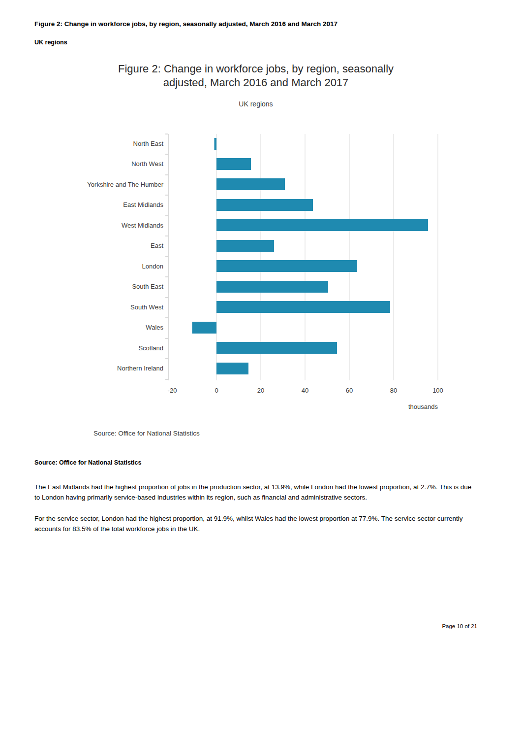Figure 2: Change in workforce jobs, by region, seasonally adjusted, March 2016 and March 2017
UK regions
Figure 2: Change in workforce jobs, by region, seasonally
adjusted, March 2016 and March 2017
UK regions
North East North West Yorkshire and The Humber East Midlands West Midlands East London South East South West Wales Scotland Northern Ireland -20 0 20 40 60 80 100 thousands
Source: Office for National Statistics
Source: Office for National Statistics
The East Midlands had the highest proportion of jobs in the production sector, at 13.9%, while London had the lowest proportion, at 2.7%. This is due to London having primarily service-based industries within its region, such as financial and administrative sectors.
For the service sector, London had the highest proportion, at 91.9%, whilst Wales had the lowest proportion at 77.9%. The service sector currently accounts for 83.5% of the total workforce jobs in the UK.
Page 10 of 21